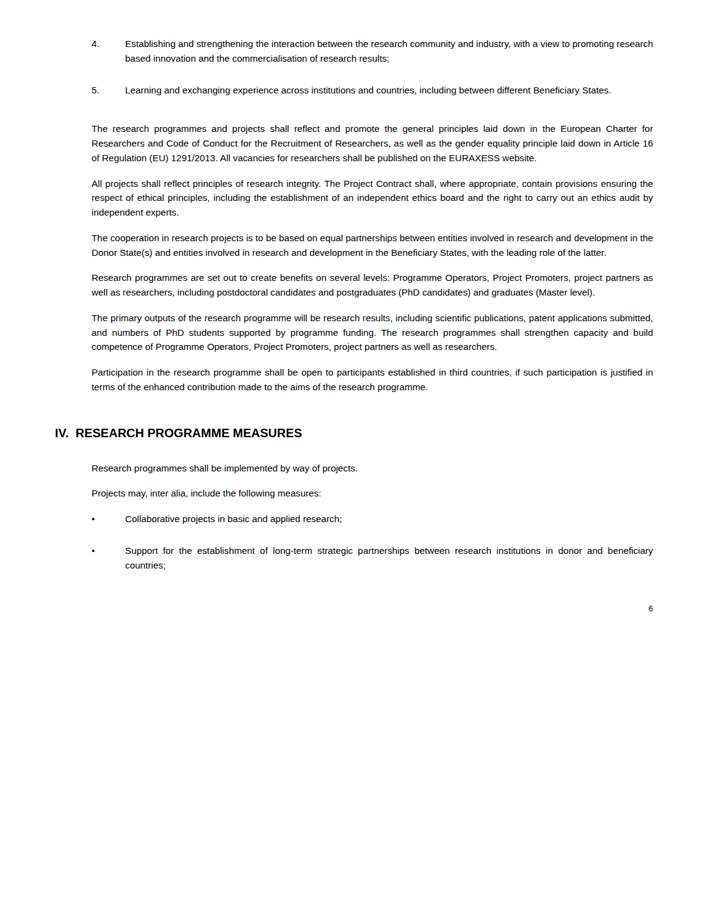4.
Establishing and strengthening the interaction between the research community and industry, with a view to promoting research based innovation and the commercialisation of research results;
5.
Learning and exchanging experience across institutions and countries, including between different Beneficiary States.
The research programmes and projects shall reflect and promote the general principles laid down in the European Charter for Researchers and Code of Conduct for the Recruitment of Researchers, as well as the gender equality principle laid down in Article 16 of Regulation (EU) 1291/2013. All vacancies for researchers shall be published on the EURAXESS website.
All projects shall reflect principles of research integrity. The Project Contract shall, where appropriate, contain provisions ensuring the respect of ethical principles, including the establishment of an independent ethics board and the right to carry out an ethics audit by independent experts.
The cooperation in research projects is to be based on equal partnerships between entities involved in research and development in the Donor State(s) and entities involved in research and development in the Beneficiary States, with the leading role of the latter.
Research programmes are set out to create benefits on several levels: Programme Operators, Project Promoters, project partners as well as researchers, including postdoctoral candidates and postgraduates (PhD candidates) and graduates (Master level).
The primary outputs of the research programme will be research results, including scientific publications, patent applications submitted, and numbers of PhD students supported by programme funding. The research programmes shall strengthen capacity and build competence of Programme Operators, Project Promoters, project partners as well as researchers.
Participation in the research programme shall be open to participants established in third countries, if such participation is justified in terms of the enhanced contribution made to the aims of the research programme.
IV. RESEARCH PROGRAMME MEASURES
Research programmes shall be implemented by way of projects.
Projects may, inter alia, include the following measures:
•
Collaborative projects in basic and applied research;
•
Support for the establishment of long-term strategic partnerships between research institutions in donor and beneficiary countries;
6